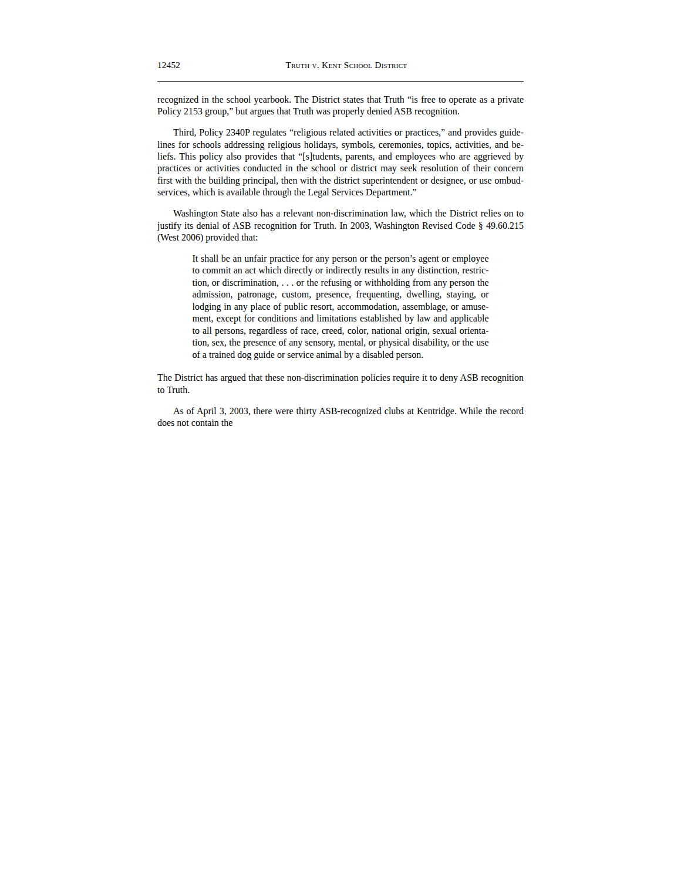12452 Truth v. Kent School District
recognized in the school yearbook. The District states that Truth “is free to operate as a private Policy 2153 group,” but argues that Truth was properly denied ASB recognition.
Third, Policy 2340P regulates “religious related activities or practices,” and provides guidelines for schools addressing religious holidays, symbols, ceremonies, topics, activities, and beliefs. This policy also provides that “[s]tudents, parents, and employees who are aggrieved by practices or activities conducted in the school or district may seek resolution of their concern first with the building principal, then with the district superintendent or designee, or use ombudservices, which is available through the Legal Services Department.”
Washington State also has a relevant non-discrimination law, which the District relies on to justify its denial of ASB recognition for Truth. In 2003, Washington Revised Code § 49.60.215 (West 2006) provided that:
It shall be an unfair practice for any person or the person’s agent or employee to commit an act which directly or indirectly results in any distinction, restriction, or discrimination, . . . or the refusing or withholding from any person the admission, patronage, custom, presence, frequenting, dwelling, staying, or lodging in any place of public resort, accommodation, assemblage, or amusement, except for conditions and limitations established by law and applicable to all persons, regardless of race, creed, color, national origin, sexual orientation, sex, the presence of any sensory, mental, or physical disability, or the use of a trained dog guide or service animal by a disabled person.
The District has argued that these non-discrimination policies require it to deny ASB recognition to Truth.
As of April 3, 2003, there were thirty ASB-recognized clubs at Kentridge. While the record does not contain the